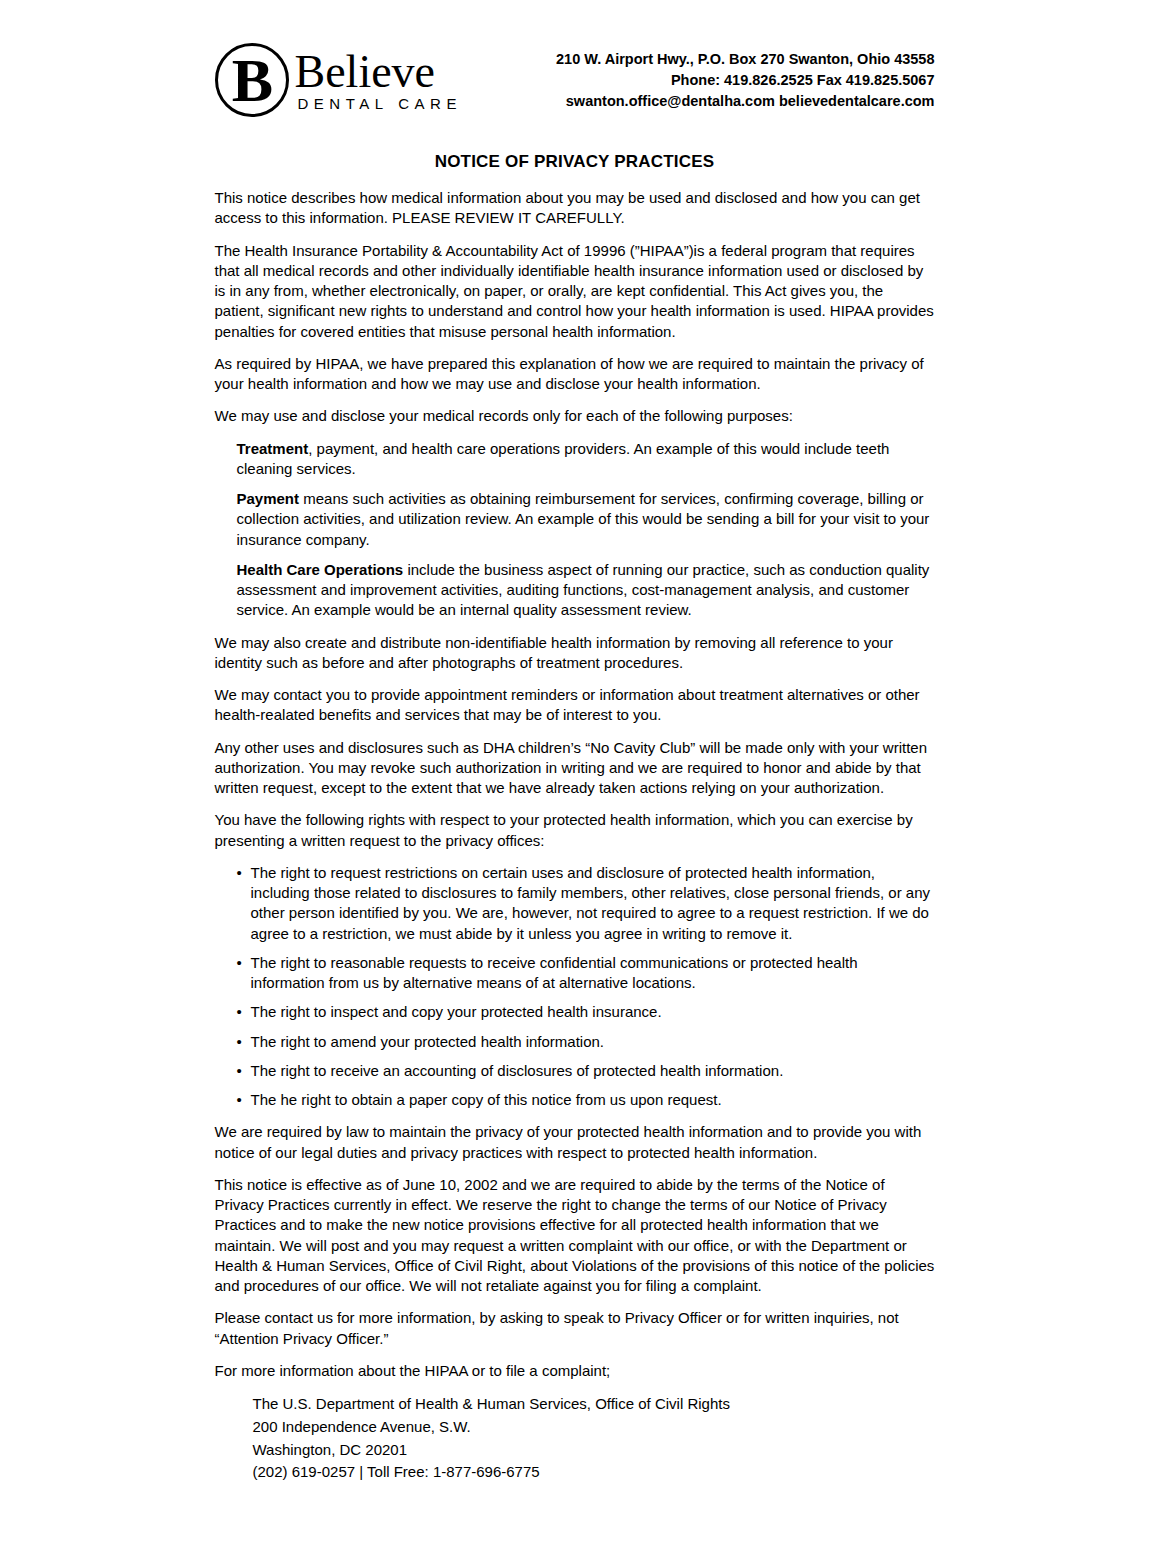B
Believe Dental Care
210 W. Airport Hwy., P.O. Box 270 Swanton, Ohio 43558
Phone: 419.826.2525 Fax 419.825.5067
swanton.office@dentalha.com believedentalcare.com
NOTICE OF PRIVACY PRACTICES
This notice describes how medical information about you may be used and disclosed and how you can get access to this information. PLEASE REVIEW IT CAREFULLY.
The Health Insurance Portability & Accountability Act of 19996 (”HIPAA”)is a federal program that requires that all medical records and other individually identifiable health insurance information used or disclosed by is in any from, whether electronically, on paper, or orally, are kept confidential. This Act gives you, the patient, significant new rights to understand and control how your health information is used. HIPAA provides penalties for covered entities that misuse personal health information.
As required by HIPAA, we have prepared this explanation of how we are required to maintain the privacy of your health information and how we may use and disclose your health information.
We may use and disclose your medical records only for each of the following purposes:
Treatment, payment, and health care operations providers. An example of this would include teeth cleaning services.
Payment means such activities as obtaining reimbursement for services, confirming coverage, billing or collection activities, and utilization review. An example of this would be sending a bill for your visit to your insurance company.
Health Care Operations include the business aspect of running our practice, such as conduction quality assessment and improvement activities, auditing functions, cost-management analysis, and customer service. An example would be an internal quality assessment review.
We may also create and distribute non-identifiable health information by removing all reference to your identity such as before and after photographs of treatment procedures.
We may contact you to provide appointment reminders or information about treatment alternatives or other health-realated benefits and services that may be of interest to you.
Any other uses and disclosures such as DHA children’s “No Cavity Club” will be made only with your written authorization. You may revoke such authorization in writing and we are required to honor and abide by that written request, except to the extent that we have already taken actions relying on your authorization.
You have the following rights with respect to your protected health information, which you can exercise by presenting a written request to the privacy offices:
The right to request restrictions on certain uses and disclosure of protected health information, including those related to disclosures to family members, other relatives, close personal friends, or any other person identified by you. We are, however, not required to agree to a request restriction. If we do agree to a restriction, we must abide by it unless you agree in writing to remove it.
The right to reasonable requests to receive confidential communications or protected health information from us by alternative means of at alternative locations.
The right to inspect and copy your protected health insurance.
The right to amend your protected health information.
The right to receive an accounting of disclosures of protected health information.
The he right to obtain a paper copy of this notice from us upon request.
We are required by law to maintain the privacy of your protected health information and to provide you with notice of our legal duties and privacy practices with respect to protected health information.
This notice is effective as of June 10, 2002 and we are required to abide by the terms of the Notice of Privacy Practices currently in effect. We reserve the right to change the terms of our Notice of Privacy Practices and to make the new notice provisions effective for all protected health information that we maintain. We will post and you may request a written complaint with our office, or with the Department or Health & Human Services, Office of Civil Right, about Violations of the provisions of this notice of the policies and procedures of our office. We will not retaliate against you for filing a complaint.
Please contact us for more information, by asking to speak to Privacy Officer or for written inquiries, not “Attention Privacy Officer.”
For more information about the HIPAA or to file a complaint;
The U.S. Department of Health & Human Services, Office of Civil Rights
200 Independence Avenue, S.W.
Washington, DC 20201
(202) 619-0257 | Toll Free: 1-877-696-6775